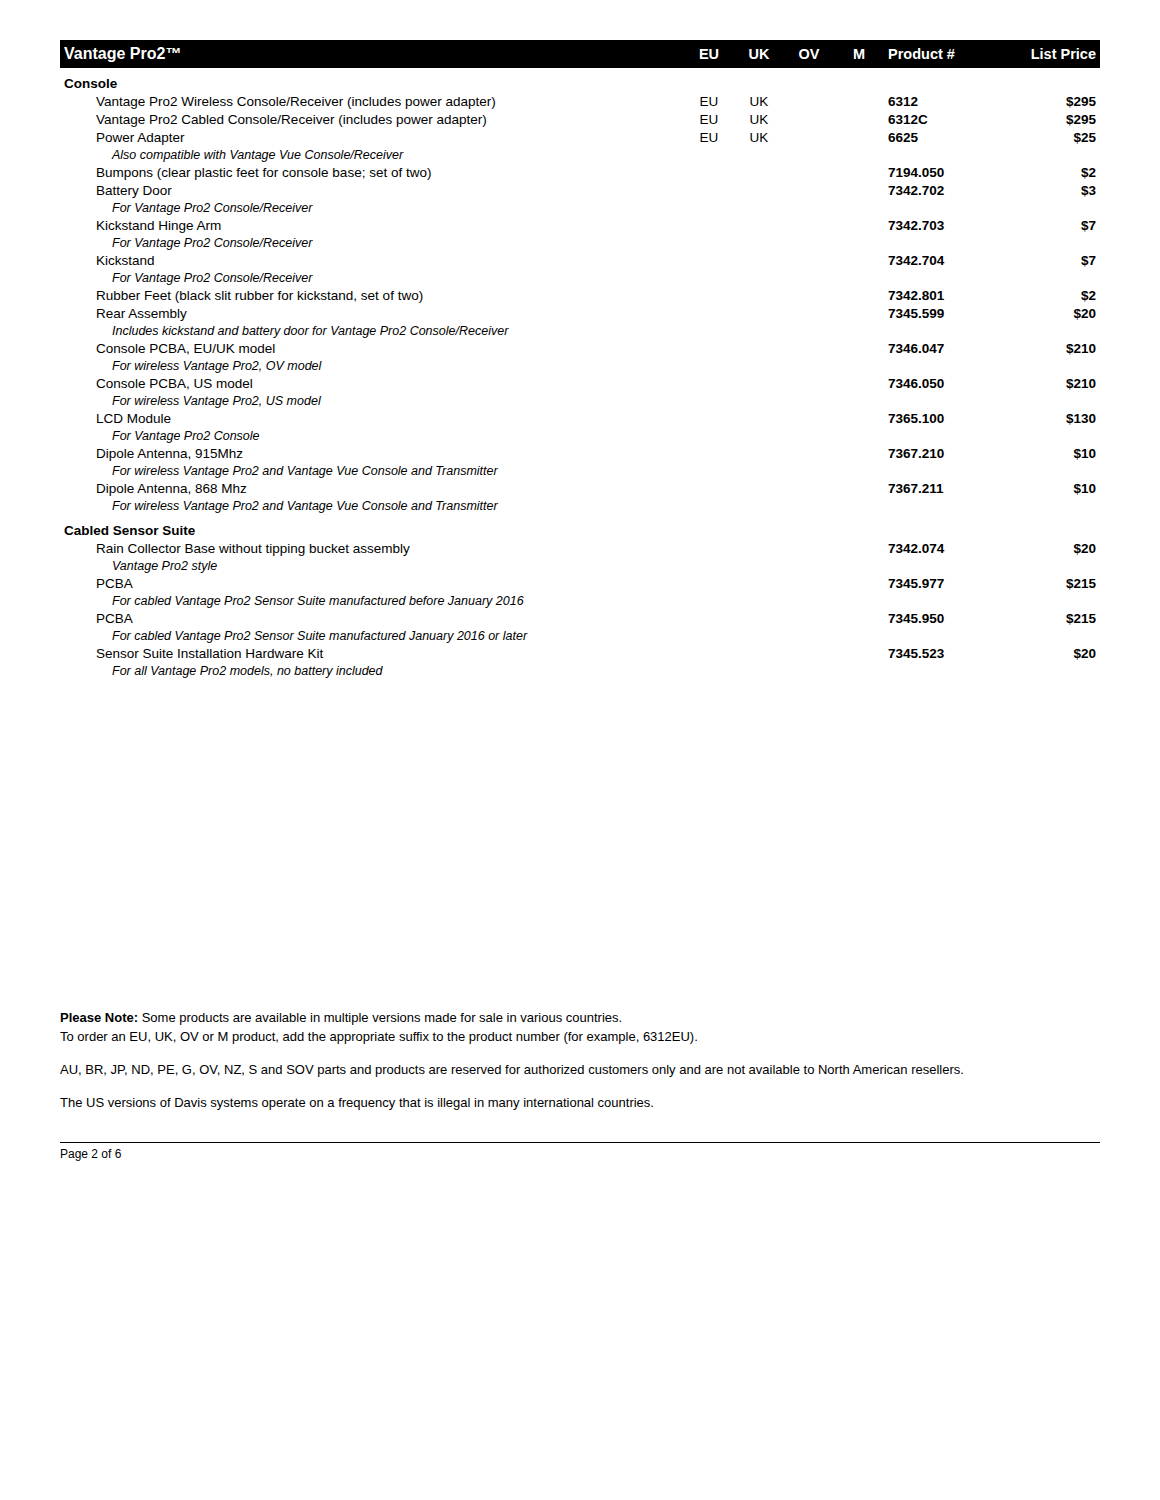| Vantage Pro2™ | EU | UK | OV | M | Product # | List Price |
| --- | --- | --- | --- | --- | --- | --- |
| Console |
| Vantage Pro2 Wireless Console/Receiver (includes power adapter) | EU | UK | | | 6312 | $295 |
| Vantage Pro2 Cabled Console/Receiver (includes power adapter) | EU | UK | | | 6312C | $295 |
| Power Adapter | EU | UK | | | 6625 | $25 |
| Also compatible with Vantage Vue Console/Receiver |
| Bumpons (clear plastic feet for console base; set of two) | | | | | 7194.050 | $2 |
| Battery Door | | | | | 7342.702 | $3 |
| For Vantage Pro2 Console/Receiver |
| Kickstand Hinge Arm | | | | | 7342.703 | $7 |
| For Vantage Pro2 Console/Receiver |
| Kickstand | | | | | 7342.704 | $7 |
| For Vantage Pro2 Console/Receiver |
| Rubber Feet (black slit rubber for kickstand, set of two) | | | | | 7342.801 | $2 |
| Rear Assembly | | | | | 7345.599 | $20 |
| Includes kickstand and battery door for Vantage Pro2 Console/Receiver |
| Console PCBA, EU/UK model | | | | | 7346.047 | $210 |
| For wireless Vantage Pro2, OV model |
| Console PCBA, US model | | | | | 7346.050 | $210 |
| For wireless Vantage Pro2, US model |
| LCD Module | | | | | 7365.100 | $130 |
| For Vantage Pro2 Console |
| Dipole Antenna, 915Mhz | | | | | 7367.210 | $10 |
| For wireless Vantage Pro2 and Vantage Vue Console and Transmitter |
| Dipole Antenna, 868 Mhz | | | | | 7367.211 | $10 |
| For wireless Vantage Pro2 and Vantage Vue Console and Transmitter |
| Cabled Sensor Suite |
| Rain Collector Base without tipping bucket assembly | | | | | 7342.074 | $20 |
| Vantage Pro2 style |
| PCBA | | | | | 7345.977 | $215 |
| For cabled Vantage Pro2 Sensor Suite manufactured before January 2016 |
| PCBA | | | | | 7345.950 | $215 |
| For cabled Vantage Pro2 Sensor Suite manufactured January 2016 or later |
| Sensor Suite Installation Hardware Kit | | | | | 7345.523 | $20 |
| For all Vantage Pro2 models, no battery included |
Please Note: Some products are available in multiple versions made for sale in various countries.
To order an EU, UK, OV or M product, add the appropriate suffix to the product number (for example, 6312EU).
AU, BR, JP, ND, PE, G, OV, NZ, S and SOV parts and products are reserved for authorized customers only and are not available to North American resellers.
The US versions of Davis systems operate on a frequency that is illegal in many international countries.
Page 2 of 6